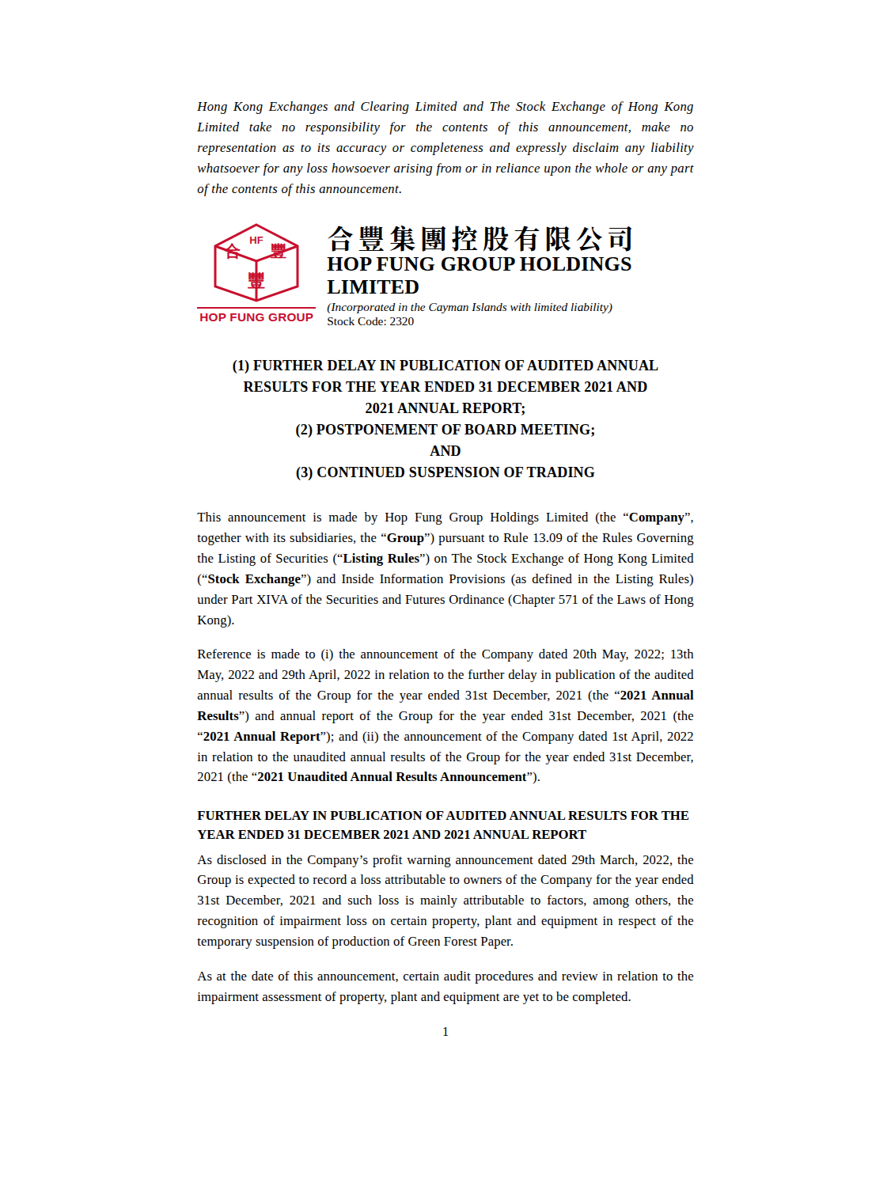Hong Kong Exchanges and Clearing Limited and The Stock Exchange of Hong Kong Limited take no responsibility for the contents of this announcement, make no representation as to its accuracy or completeness and expressly disclaim any liability whatsoever for any loss howsoever arising from or in reliance upon the whole or any part of the contents of this announcement.
合 豐 HF 豐
HOP FUNG GROUP
合豐集團控股有限公司
HOP FUNG GROUP HOLDINGS LIMITED
(Incorporated in the Cayman Islands with limited liability)
Stock Code: 2320
(1) FURTHER DELAY IN PUBLICATION OF AUDITED ANNUAL RESULTS FOR THE YEAR ENDED 31 DECEMBER 2021 AND 2021 ANNUAL REPORT; (2) POSTPONEMENT OF BOARD MEETING; AND (3) CONTINUED SUSPENSION OF TRADING
This announcement is made by Hop Fung Group Holdings Limited (the “Company”, together with its subsidiaries, the “Group”) pursuant to Rule 13.09 of the Rules Governing the Listing of Securities (“Listing Rules”) on The Stock Exchange of Hong Kong Limited (“Stock Exchange”) and Inside Information Provisions (as defined in the Listing Rules) under Part XIVA of the Securities and Futures Ordinance (Chapter 571 of the Laws of Hong Kong).
Reference is made to (i) the announcement of the Company dated 20th May, 2022; 13th May, 2022 and 29th April, 2022 in relation to the further delay in publication of the audited annual results of the Group for the year ended 31st December, 2021 (the “2021 Annual Results”) and annual report of the Group for the year ended 31st December, 2021 (the “2021 Annual Report”); and (ii) the announcement of the Company dated 1st April, 2022 in relation to the unaudited annual results of the Group for the year ended 31st December, 2021 (the “2021 Unaudited Annual Results Announcement”).
FURTHER DELAY IN PUBLICATION OF AUDITED ANNUAL RESULTS FOR THE YEAR ENDED 31 DECEMBER 2021 AND 2021 ANNUAL REPORT
As disclosed in the Company’s profit warning announcement dated 29th March, 2022, the Group is expected to record a loss attributable to owners of the Company for the year ended 31st December, 2021 and such loss is mainly attributable to factors, among others, the recognition of impairment loss on certain property, plant and equipment in respect of the temporary suspension of production of Green Forest Paper.
As at the date of this announcement, certain audit procedures and review in relation to the impairment assessment of property, plant and equipment are yet to be completed.
1